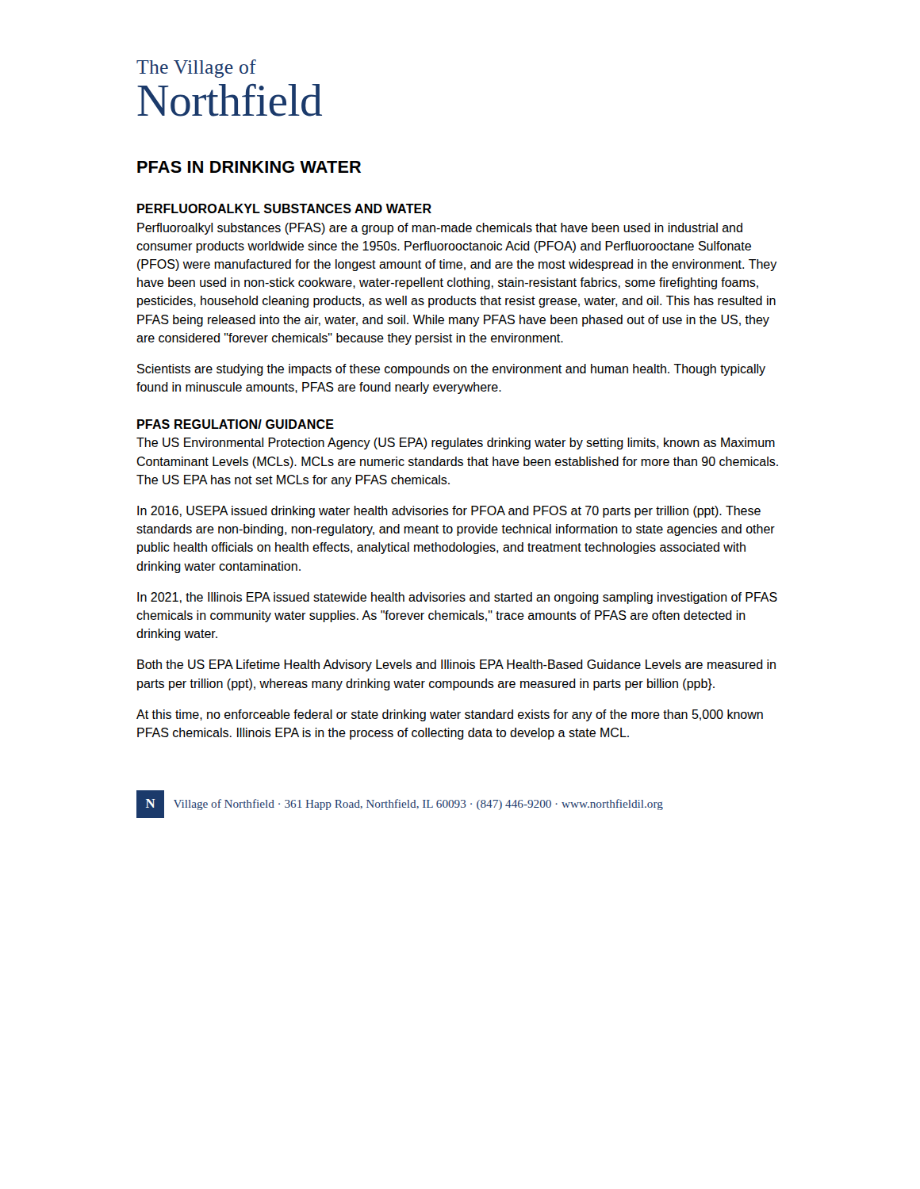The Village of Northfield
PFAS IN DRINKING WATER
PERFLUOROALKYL SUBSTANCES AND WATER
Perfluoroalkyl substances (PFAS) are a group of man-made chemicals that have been used in industrial and consumer products worldwide since the 1950s. Perfluorooctanoic Acid (PFOA) and Perfluorooctane Sulfonate (PFOS) were manufactured for the longest amount of time, and are the most widespread in the environment. They have been used in non-stick cookware, water-repellent clothing, stain-resistant fabrics, some firefighting foams, pesticides, household cleaning products, as well as products that resist grease, water, and oil. This has resulted in PFAS being released into the air, water, and soil. While many PFAS have been phased out of use in the US, they are considered "forever chemicals" because they persist in the environment.
Scientists are studying the impacts of these compounds on the environment and human health. Though typically found in minuscule amounts, PFAS are found nearly everywhere.
PFAS REGULATION/ GUIDANCE
The US Environmental Protection Agency (US EPA) regulates drinking water by setting limits, known as Maximum Contaminant Levels (MCLs). MCLs are numeric standards that have been established for more than 90 chemicals. The US EPA has not set MCLs for any PFAS chemicals.
In 2016, USEPA issued drinking water health advisories for PFOA and PFOS at 70 parts per trillion (ppt). These standards are non-binding, non-regulatory, and meant to provide technical information to state agencies and other public health officials on health effects, analytical methodologies, and treatment technologies associated with drinking water contamination.
In 2021, the Illinois EPA issued statewide health advisories and started an ongoing sampling investigation of PFAS chemicals in community water supplies. As "forever chemicals," trace amounts of PFAS are often detected in drinking water.
Both the US EPA Lifetime Health Advisory Levels and Illinois EPA Health-Based Guidance Levels are measured in parts per trillion (ppt), whereas many drinking water compounds are measured in parts per billion (ppb}.
At this time, no enforceable federal or state drinking water standard exists for any of the more than 5,000 known PFAS chemicals. Illinois EPA is in the process of collecting data to develop a state MCL.
N Village of Northfield · 361 Happ Road, Northfield, IL 60093 · (847) 446-9200 · www.northfieldil.org